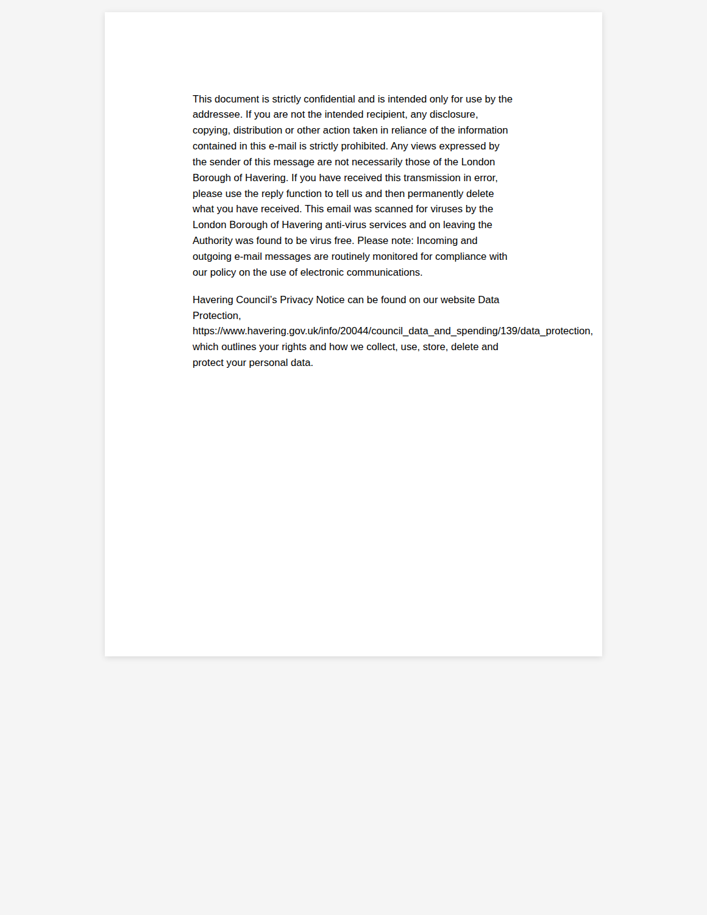This document is strictly confidential and is intended only for use by the addressee. If you are not the intended recipient, any disclosure, copying, distribution or other action taken in reliance of the information contained in this e-mail is strictly prohibited. Any views expressed by the sender of this message are not necessarily those of the London Borough of Havering. If you have received this transmission in error, please use the reply function to tell us and then permanently delete what you have received. This email was scanned for viruses by the London Borough of Havering anti-virus services and on leaving the Authority was found to be virus free. Please note: Incoming and outgoing e-mail messages are routinely monitored for compliance with our policy on the use of electronic communications.
Havering Council’s Privacy Notice can be found on our website Data Protection, https://www.havering.gov.uk/info/20044/council_data_and_spending/139/data_protection, which outlines your rights and how we collect, use, store, delete and protect your personal data.